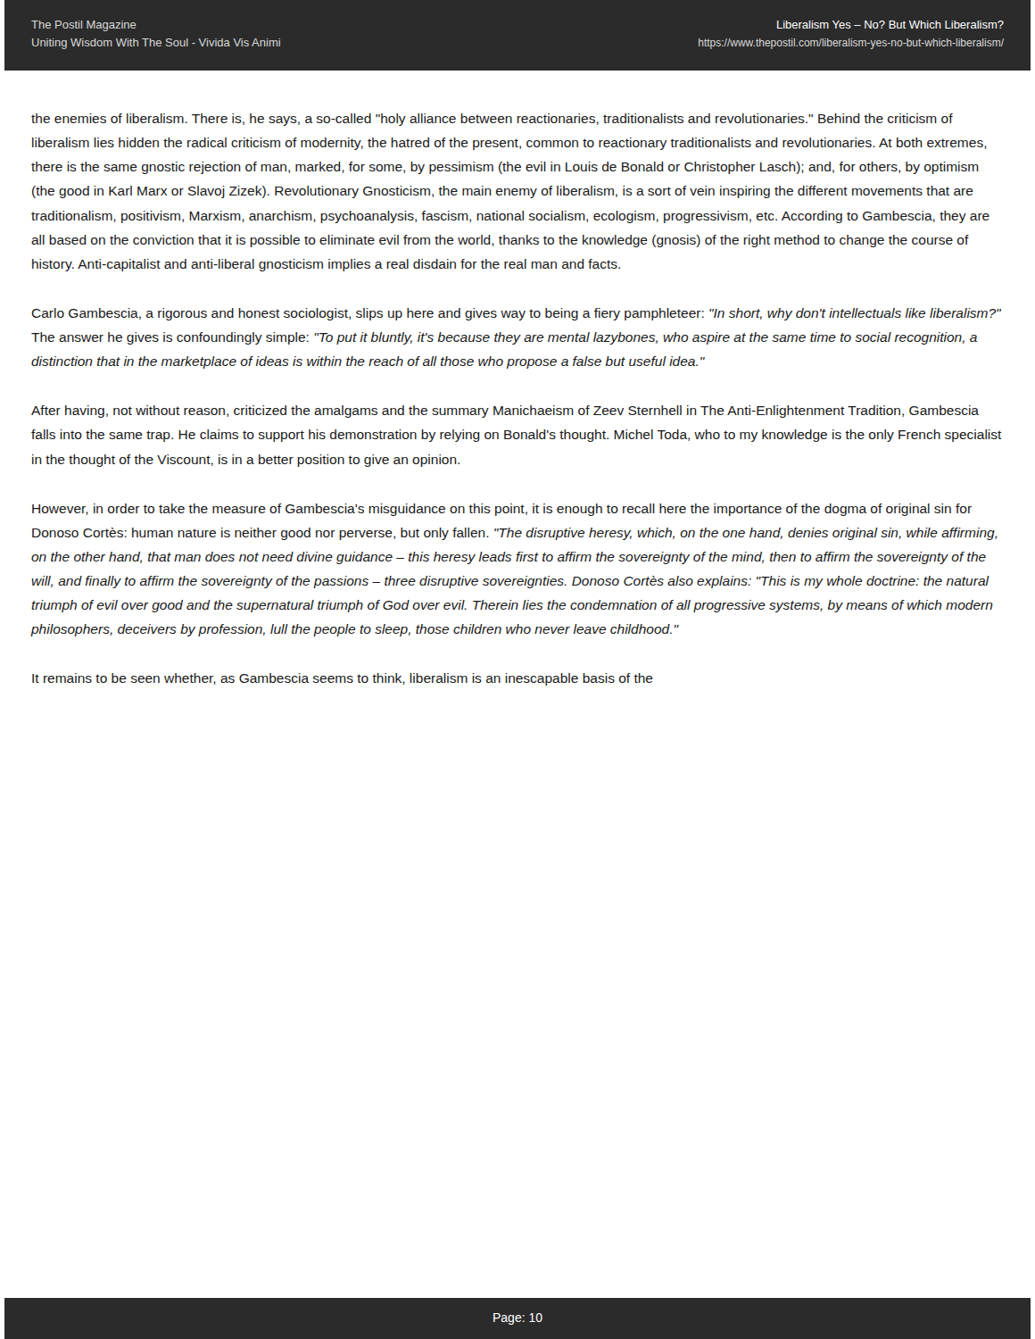The Postil Magazine
Uniting Wisdom With The Soul - Vivida Vis Animi
Liberalism Yes – No? But Which Liberalism?
https://www.thepostil.com/liberalism-yes-no-but-which-liberalism/
the enemies of liberalism. There is, he says, a so-called "holy alliance between reactionaries, traditionalists and revolutionaries." Behind the criticism of liberalism lies hidden the radical criticism of modernity, the hatred of the present, common to reactionary traditionalists and revolutionaries. At both extremes, there is the same gnostic rejection of man, marked, for some, by pessimism (the evil in Louis de Bonald or Christopher Lasch); and, for others, by optimism (the good in Karl Marx or Slavoj Zizek). Revolutionary Gnosticism, the main enemy of liberalism, is a sort of vein inspiring the different movements that are traditionalism, positivism, Marxism, anarchism, psychoanalysis, fascism, national socialism, ecologism, progressivism, etc. According to Gambescia, they are all based on the conviction that it is possible to eliminate evil from the world, thanks to the knowledge (gnosis) of the right method to change the course of history. Anti-capitalist and anti-liberal gnosticism implies a real disdain for the real man and facts.
Carlo Gambescia, a rigorous and honest sociologist, slips up here and gives way to being a fiery pamphleteer: "In short, why don't intellectuals like liberalism?" The answer he gives is confoundingly simple: "To put it bluntly, it's because they are mental lazybones, who aspire at the same time to social recognition, a distinction that in the marketplace of ideas is within the reach of all those who propose a false but useful idea."
After having, not without reason, criticized the amalgams and the summary Manichaeism of Zeev Sternhell in The Anti-Enlightenment Tradition, Gambescia falls into the same trap. He claims to support his demonstration by relying on Bonald's thought. Michel Toda, who to my knowledge is the only French specialist in the thought of the Viscount, is in a better position to give an opinion.
However, in order to take the measure of Gambescia's misguidance on this point, it is enough to recall here the importance of the dogma of original sin for Donoso Cortès: human nature is neither good nor perverse, but only fallen. "The disruptive heresy, which, on the one hand, denies original sin, while affirming, on the other hand, that man does not need divine guidance – this heresy leads first to affirm the sovereignty of the mind, then to affirm the sovereignty of the will, and finally to affirm the sovereignty of the passions – three disruptive sovereignties. Donoso Cortès also explains: "This is my whole doctrine: the natural triumph of evil over good and the supernatural triumph of God over evil. Therein lies the condemnation of all progressive systems, by means of which modern philosophers, deceivers by profession, lull the people to sleep, those children who never leave childhood."
It remains to be seen whether, as Gambescia seems to think, liberalism is an inescapable basis of the
Page: 10